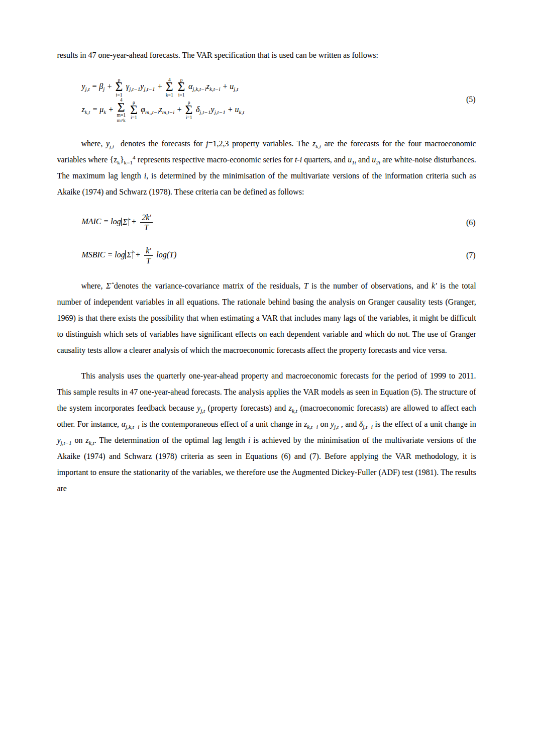results in 47 one-year-ahead forecasts. The VAR specification that is used can be written as follows:
| y j,t = β j + ρ Σ i=1 γ j,t−1 y j,t−1 + 4 Σ k=1 ρ Σ i=1 α j,k,t−i z k,t−i + u j,t z k,t = μ k + 4 Σ m=1 m≠k ρ Σ i=1 φ m,,t−i z m,t−i + ρ Σ i=1 δ j,t−1 y j,t−1 + u k,t | (5) |
where, yj,t denotes the forecasts for j=1,2,3 property variables. The zk,t are the forecasts for the four macroeconomic variables where {zk}k=14 represents respective macro-economic series for t-i quarters, and u1t and u2t are white-noise disturbances. The maximum lag length i, is determined by the minimisation of the multivariate versions of the information criteria such as Akaike (1974) and Schwarz (1978). These criteria can be defined as follows:
| MAIC = log Σ̂ + 2k′ T | (6) |
| MSBIC = log Σ̂ + k′ T log ( T ) | (7) |
where, Σ̂ denotes the variance-covariance matrix of the residuals, T is the number of observations, and k′ is the total number of independent variables in all equations. The rationale behind basing the analysis on Granger causality tests (Granger, 1969) is that there exists the possibility that when estimating a VAR that includes many lags of the variables, it might be difficult to distinguish which sets of variables have significant effects on each dependent variable and which do not. The use of Granger causality tests allow a clearer analysis of which the macroeconomic forecasts affect the property forecasts and vice versa.
This analysis uses the quarterly one-year-ahead property and macroeconomic forecasts for the period of 1999 to 2011. This sample results in 47 one-year-ahead forecasts. The analysis applies the VAR models as seen in Equation (5). The structure of the system incorporates feedback because yj,t (property forecasts) and zk,t (macroeconomic forecasts) are allowed to affect each other. For instance, αj,k,t−i is the contemporaneous effect of a unit change in zk,t−i on yj,t , and δj,t−i is the effect of a unit change in yj,t−1 on zk,t. The determination of the optimal lag length i is achieved by the minimisation of the multivariate versions of the Akaike (1974) and Schwarz (1978) criteria as seen in Equations (6) and (7). Before applying the VAR methodology, it is important to ensure the stationarity of the variables, we therefore use the Augmented Dickey-Fuller (ADF) test (1981). The results are